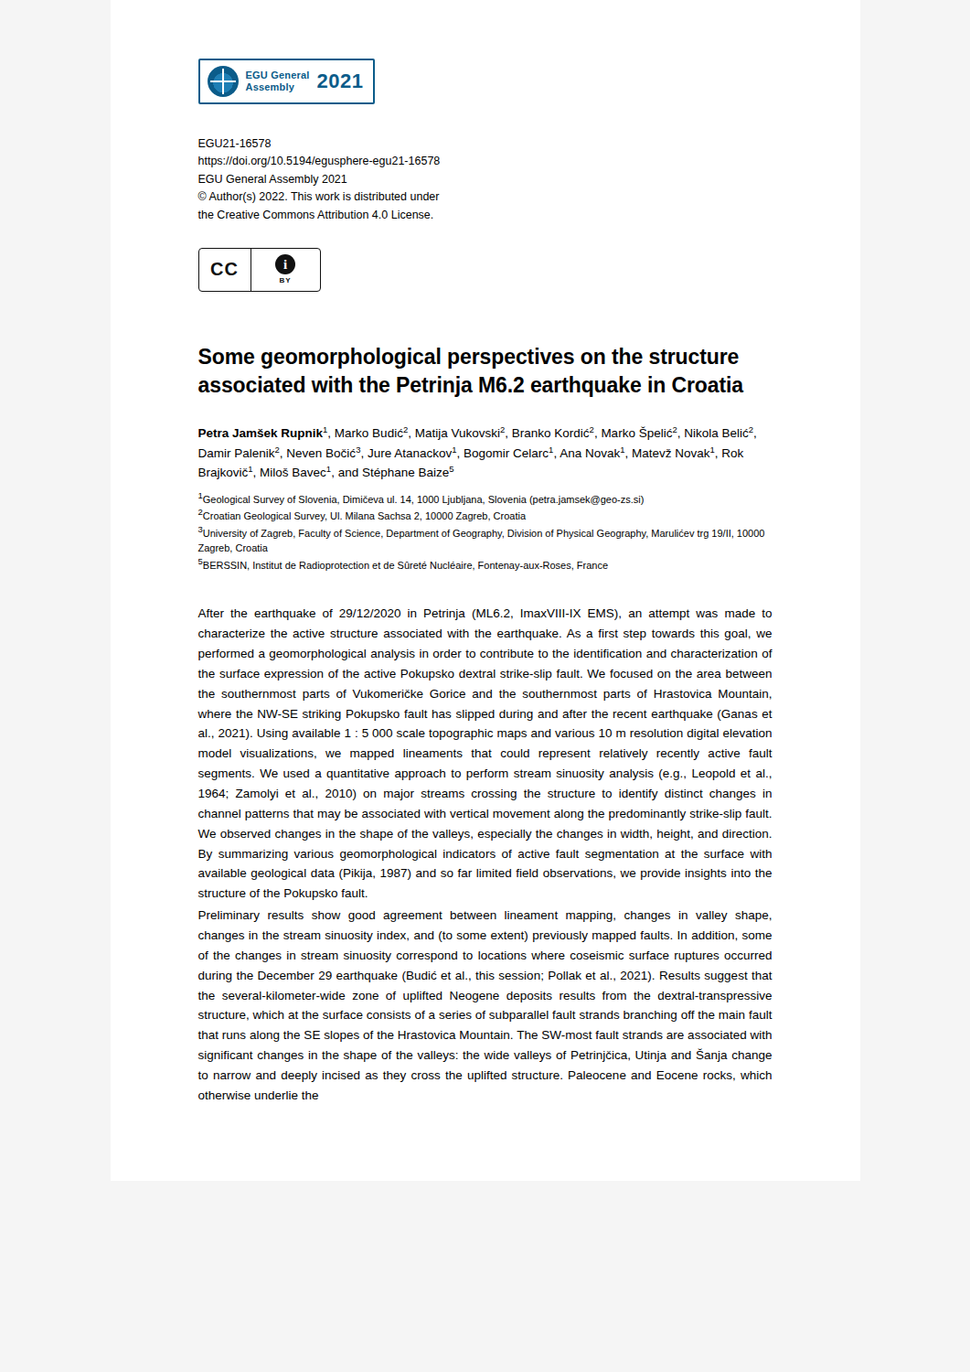EGU General
Assembly
2021
EGU21-16578
https://doi.org/10.5194/egusphere-egu21-16578
EGU General Assembly 2021
© Author(s) 2022. This work is distributed under
the Creative Commons Attribution 4.0 License.
CC
i
BY
Some geomorphological perspectives on the structure associated with the Petrinja M6.2 earthquake in Croatia
Petra Jamšek Rupnik1, Marko Budić2, Matija Vukovski2, Branko Kordić2, Marko Špelić2, Nikola Belić2, Damir Palenik2, Neven Bočić3, Jure Atanackov1, Bogomir Celarc1, Ana Novak1, Matevž Novak1, Rok Brajkovič1, Miloš Bavec1, and Stéphane Baize5
1Geological Survey of Slovenia, Dimičeva ul. 14, 1000 Ljubljana, Slovenia (petra.jamsek@geo-zs.si)
2Croatian Geological Survey, Ul. Milana Sachsa 2, 10000 Zagreb, Croatia
3University of Zagreb, Faculty of Science, Department of Geography, Division of Physical Geography, Marulićev trg 19/II, 10000 Zagreb, Croatia
5BERSSIN, Institut de Radioprotection et de Sûreté Nucléaire, Fontenay-aux-Roses, France
After the earthquake of 29/12/2020 in Petrinja (ML6.2, ImaxVIII-IX EMS), an attempt was made to characterize the active structure associated with the earthquake. As a first step towards this goal, we performed a geomorphological analysis in order to contribute to the identification and characterization of the surface expression of the active Pokupsko dextral strike-slip fault. We focused on the area between the southernmost parts of Vukomeričke Gorice and the southernmost parts of Hrastovica Mountain, where the NW-SE striking Pokupsko fault has slipped during and after the recent earthquake (Ganas et al., 2021). Using available 1 : 5 000 scale topographic maps and various 10 m resolution digital elevation model visualizations, we mapped lineaments that could represent relatively recently active fault segments. We used a quantitative approach to perform stream sinuosity analysis (e.g., Leopold et al., 1964; Zamolyi et al., 2010) on major streams crossing the structure to identify distinct changes in channel patterns that may be associated with vertical movement along the predominantly strike-slip fault. We observed changes in the shape of the valleys, especially the changes in width, height, and direction. By summarizing various geomorphological indicators of active fault segmentation at the surface with available geological data (Pikija, 1987) and so far limited field observations, we provide insights into the structure of the Pokupsko fault.
Preliminary results show good agreement between lineament mapping, changes in valley shape, changes in the stream sinuosity index, and (to some extent) previously mapped faults. In addition, some of the changes in stream sinuosity correspond to locations where coseismic surface ruptures occurred during the December 29 earthquake (Budić et al., this session; Pollak et al., 2021). Results suggest that the several-kilometer-wide zone of uplifted Neogene deposits results from the dextral-transpressive structure, which at the surface consists of a series of subparallel fault strands branching off the main fault that runs along the SE slopes of the Hrastovica Mountain. The SW-most fault strands are associated with significant changes in the shape of the valleys: the wide valleys of Petrinjčica, Utinja and Šanja change to narrow and deeply incised as they cross the uplifted structure. Paleocene and Eocene rocks, which otherwise underlie the